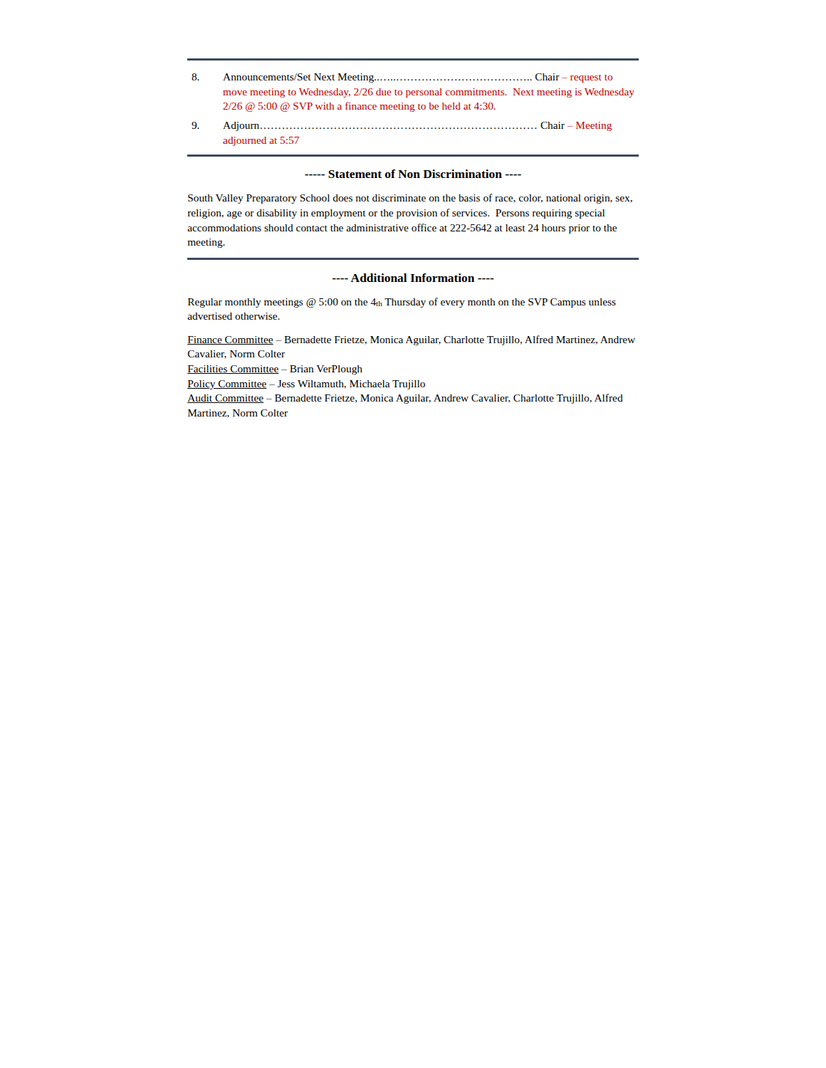8. Announcements/Set Next Meeting..…..……………………………….. Chair – request to move meeting to Wednesday, 2/26 due to personal commitments. Next meeting is Wednesday 2/26 @ 5:00 @ SVP with a finance meeting to be held at 4:30.
9. Adjourn………………………………………………………………… Chair – Meeting adjourned at 5:57
----- Statement of Non Discrimination ----
South Valley Preparatory School does not discriminate on the basis of race, color, national origin, sex, religion, age or disability in employment or the provision of services. Persons requiring special accommodations should contact the administrative office at 222-5642 at least 24 hours prior to the meeting.
---- Additional Information ----
Regular monthly meetings @ 5:00 on the 4th Thursday of every month on the SVP Campus unless advertised otherwise.
Finance Committee – Bernadette Frietze, Monica Aguilar, Charlotte Trujillo, Alfred Martinez, Andrew Cavalier, Norm Colter
Facilities Committee – Brian VerPlough
Policy Committee – Jess Wiltamuth, Michaela Trujillo
Audit Committee – Bernadette Frietze, Monica Aguilar, Andrew Cavalier, Charlotte Trujillo, Alfred Martinez, Norm Colter